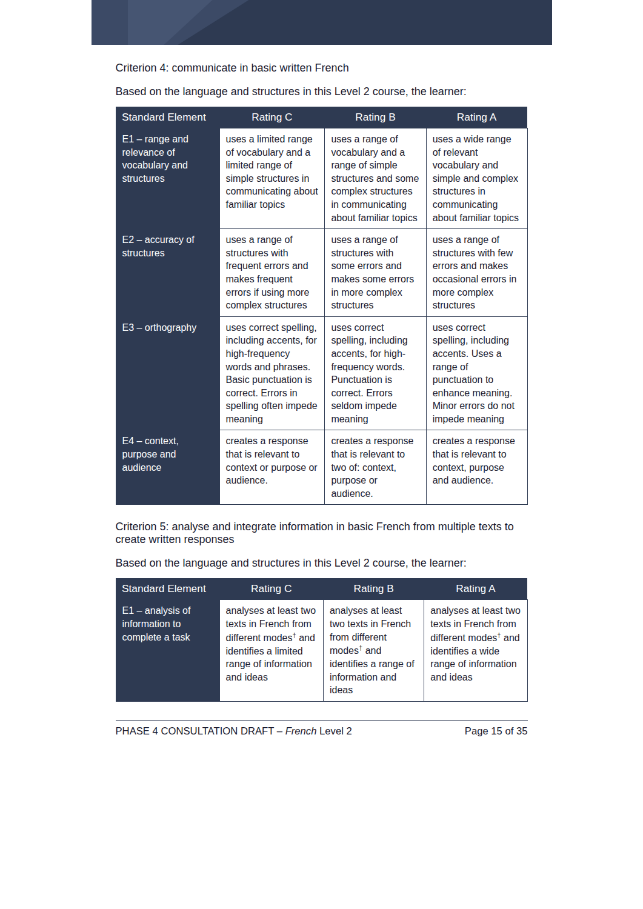Criterion 4: communicate in basic written French
Based on the language and structures in this Level 2 course, the learner:
| Standard Element | Rating C | Rating B | Rating A |
| --- | --- | --- | --- |
| E1 – range and relevance of vocabulary and structures | uses a limited range of vocabulary and a limited range of simple structures in communicating about familiar topics | uses a range of vocabulary and a range of simple structures and some complex structures in communicating about familiar topics | uses a wide range of relevant vocabulary and simple and complex structures in communicating about familiar topics |
| E2 – accuracy of structures | uses a range of structures with frequent errors and makes frequent errors if using more complex structures | uses a range of structures with some errors and makes some errors in more complex structures | uses a range of structures with few errors and makes occasional errors in more complex structures |
| E3 – orthography | uses correct spelling, including accents, for high-frequency words and phrases. Basic punctuation is correct. Errors in spelling often impede meaning | uses correct spelling, including accents, for high-frequency words. Punctuation is correct. Errors seldom impede meaning | uses correct spelling, including accents. Uses a range of punctuation to enhance meaning. Minor errors do not impede meaning |
| E4 – context, purpose and audience | creates a response that is relevant to context or purpose or audience. | creates a response that is relevant to two of: context, purpose or audience. | creates a response that is relevant to context, purpose and audience. |
Criterion 5: analyse and integrate information in basic French from multiple texts to create written responses
Based on the language and structures in this Level 2 course, the learner:
| Standard Element | Rating C | Rating B | Rating A |
| --- | --- | --- | --- |
| E1 – analysis of information to complete a task | analyses at least two texts in French from different modes † and identifies a limited range of information and ideas | analyses at least two texts in French from different modes † and identifies a range of information and ideas | analyses at least two texts in French from different modes † and identifies a wide range of information and ideas |
PHASE 4 CONSULTATION DRAFT – French Level 2
Page 15 of 35